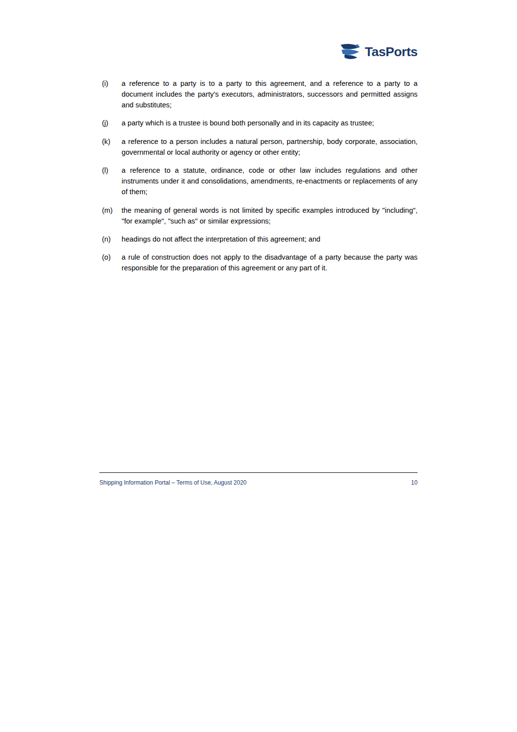Tas Ports
(i) a reference to a party is to a party to this agreement, and a reference to a party to a document includes the party’s executors, administrators, successors and permitted assigns and substitutes;
(j) a party which is a trustee is bound both personally and in its capacity as trustee;
(k) a reference to a person includes a natural person, partnership, body corporate, association, governmental or local authority or agency or other entity;
(l) a reference to a statute, ordinance, code or other law includes regulations and other instruments under it and consolidations, amendments, re-enactments or replacements of any of them;
(m) the meaning of general words is not limited by specific examples introduced by "including", "for example", "such as" or similar expressions;
(n) headings do not affect the interpretation of this agreement; and
(o) a rule of construction does not apply to the disadvantage of a party because the party was responsible for the preparation of this agreement or any part of it.
Shipping Information Portal – Terms of Use, August 2020 10